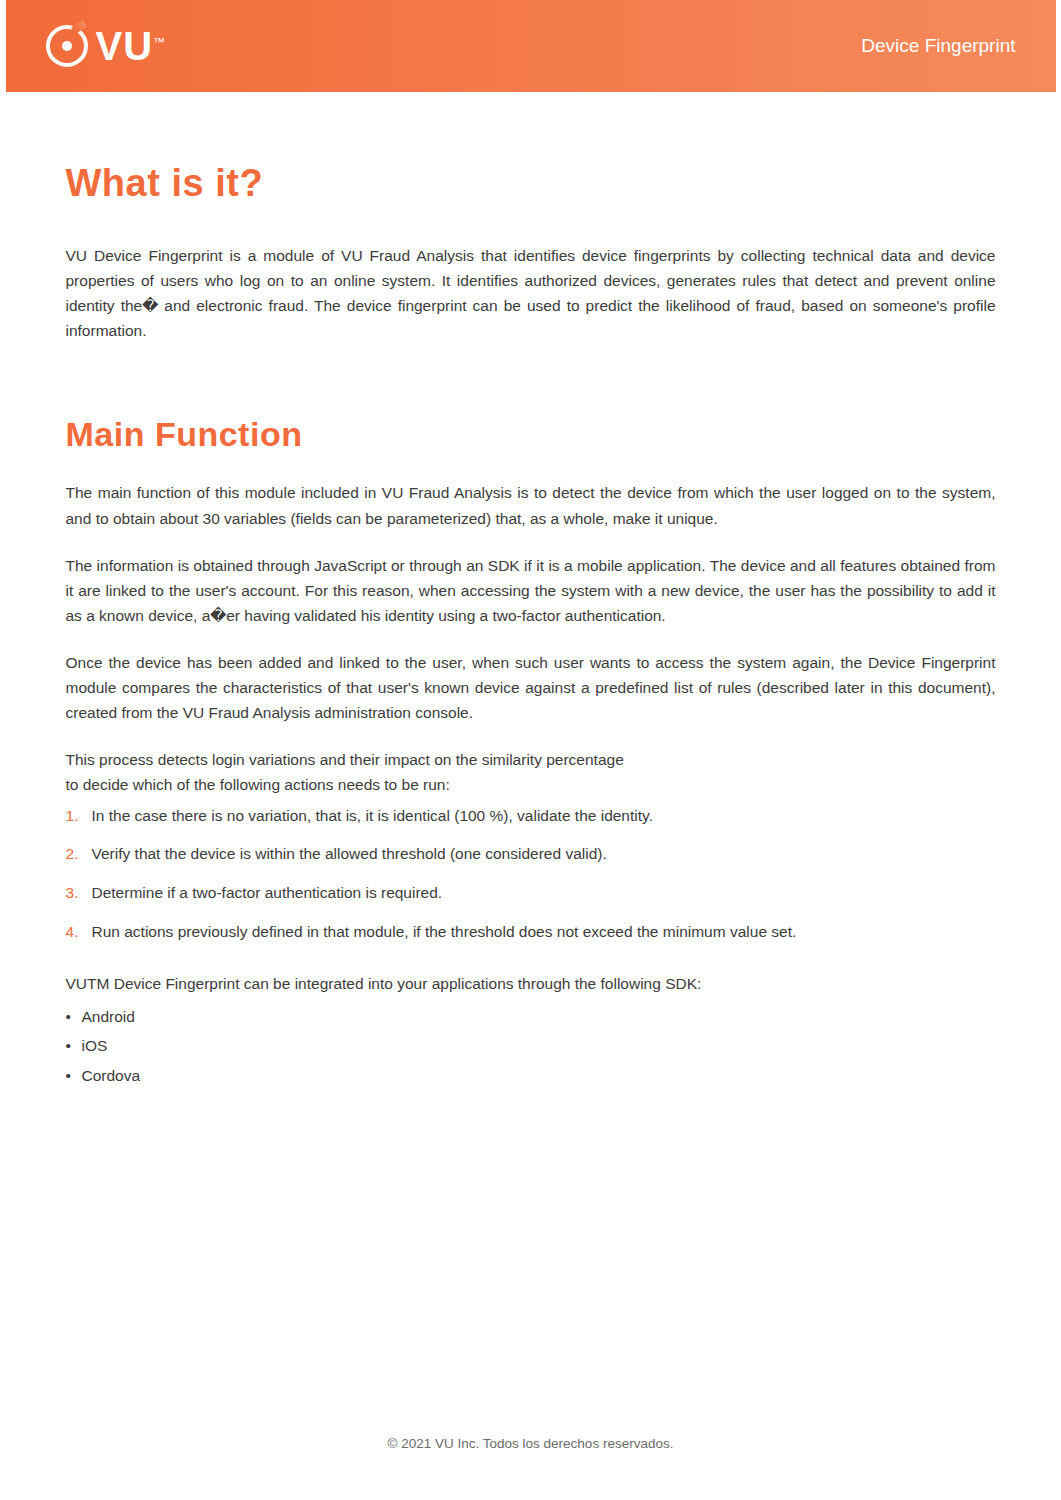VU™
Device Fingerprint
What is it?
VU Device Fingerprint is a module of VU Fraud Analysis that identifies device fingerprints by collecting technical data and device properties of users who log on to an online system. It identifies authorized devices, generates rules that detect and prevent online identity the� and electronic fraud. The device fingerprint can be used to predict the likelihood of fraud, based on someone's profile information.
Main Function
The main function of this module included in VU Fraud Analysis is to detect the device from which the user logged on to the system, and to obtain about 30 variables (fields can be parameterized) that, as a whole, make it unique.
The information is obtained through JavaScript or through an SDK if it is a mobile application. The device and all features obtained from it are linked to the user's account. For this reason, when accessing the system with a new device, the user has the possibility to add it as a known device, a�er having validated his identity using a two-factor authentication.
Once the device has been added and linked to the user, when such user wants to access the system again, the Device Fingerprint module compares the characteristics of that user's known device against a predefined list of rules (described later in this document), created from the VU Fraud Analysis administration console.
This process detects login variations and their impact on the similarity percentage
to decide which of the following actions needs to be run:
In the case there is no variation, that is, it is identical (100 %), validate the identity.
Verify that the device is within the allowed threshold (one considered valid).
Determine if a two-factor authentication is required.
Run actions previously defined in that module, if the threshold does not exceed the minimum value set.
VUTM Device Fingerprint can be integrated into your applications through the following SDK:
Android
iOS
Cordova
© 2021 VU Inc. Todos los derechos reservados.